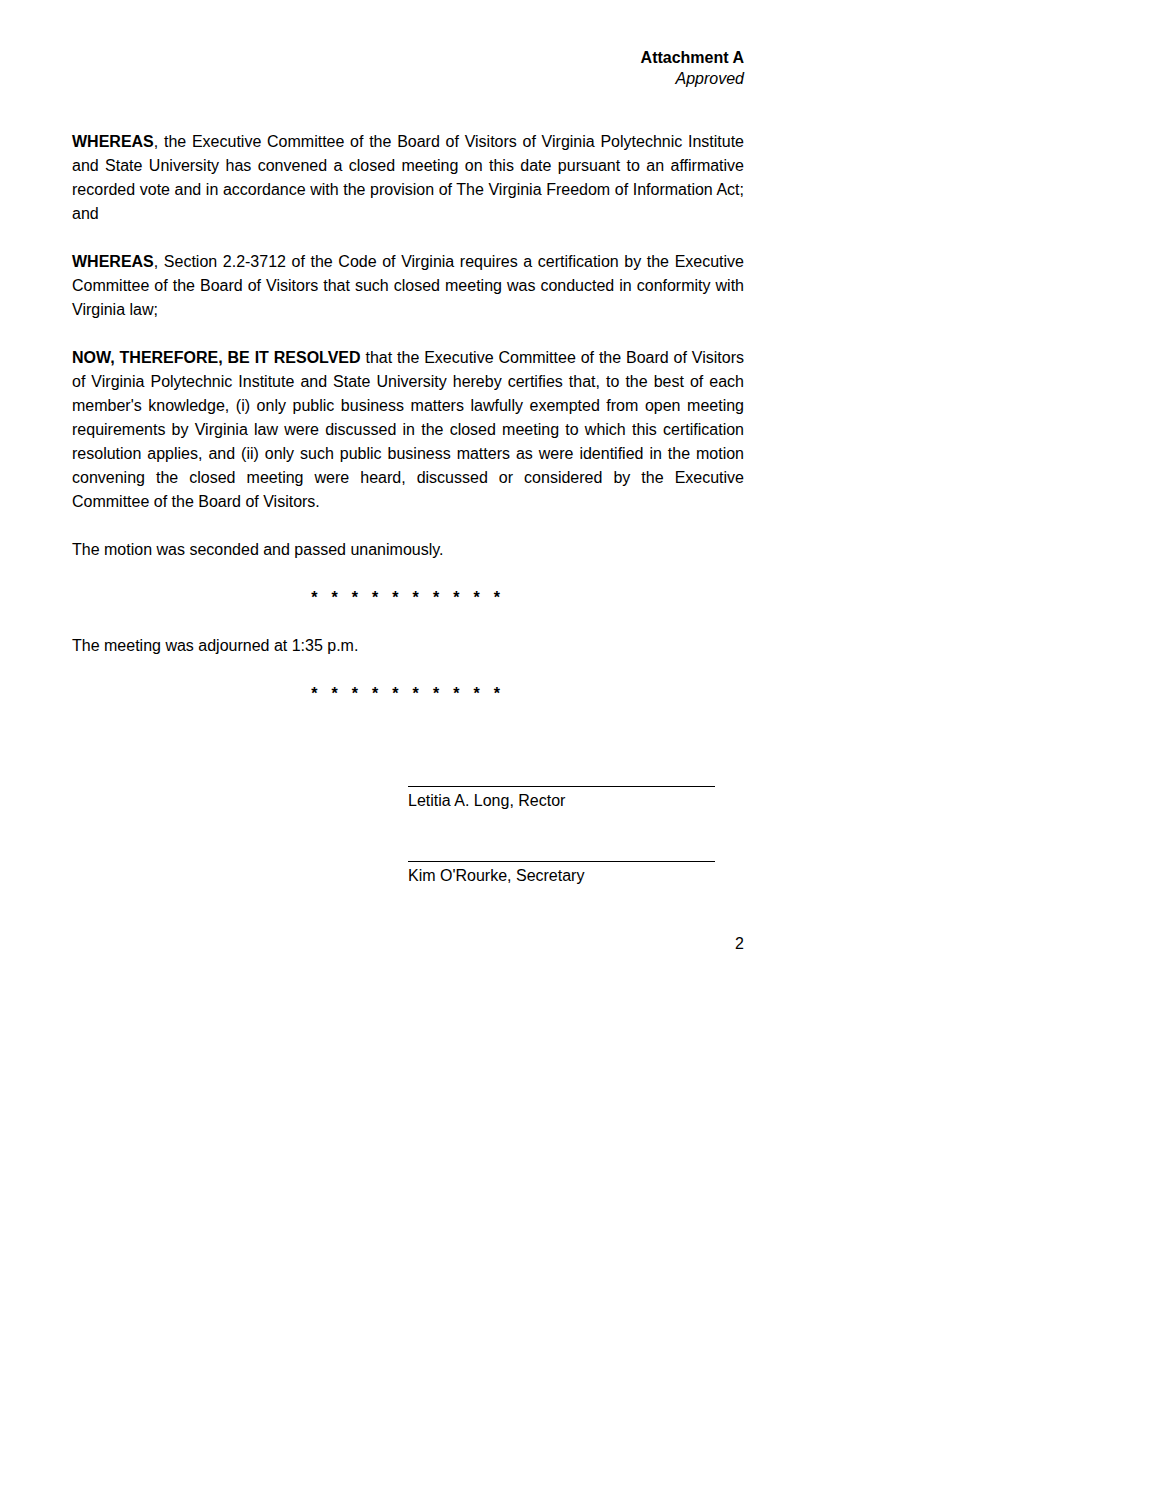Attachment A
Approved
WHEREAS, the Executive Committee of the Board of Visitors of Virginia Polytechnic Institute and State University has convened a closed meeting on this date pursuant to an affirmative recorded vote and in accordance with the provision of The Virginia Freedom of Information Act; and
WHEREAS, Section 2.2-3712 of the Code of Virginia requires a certification by the Executive Committee of the Board of Visitors that such closed meeting was conducted in conformity with Virginia law;
NOW, THEREFORE, BE IT RESOLVED that the Executive Committee of the Board of Visitors of Virginia Polytechnic Institute and State University hereby certifies that, to the best of each member's knowledge, (i) only public business matters lawfully exempted from open meeting requirements by Virginia law were discussed in the closed meeting to which this certification resolution applies, and (ii) only such public business matters as were identified in the motion convening the closed meeting were heard, discussed or considered by the Executive Committee of the Board of Visitors.
The motion was seconded and passed unanimously.
* * * * * * * * * *
The meeting was adjourned at 1:35 p.m.
* * * * * * * * * *
Letitia A. Long, Rector
Kim O'Rourke, Secretary
2